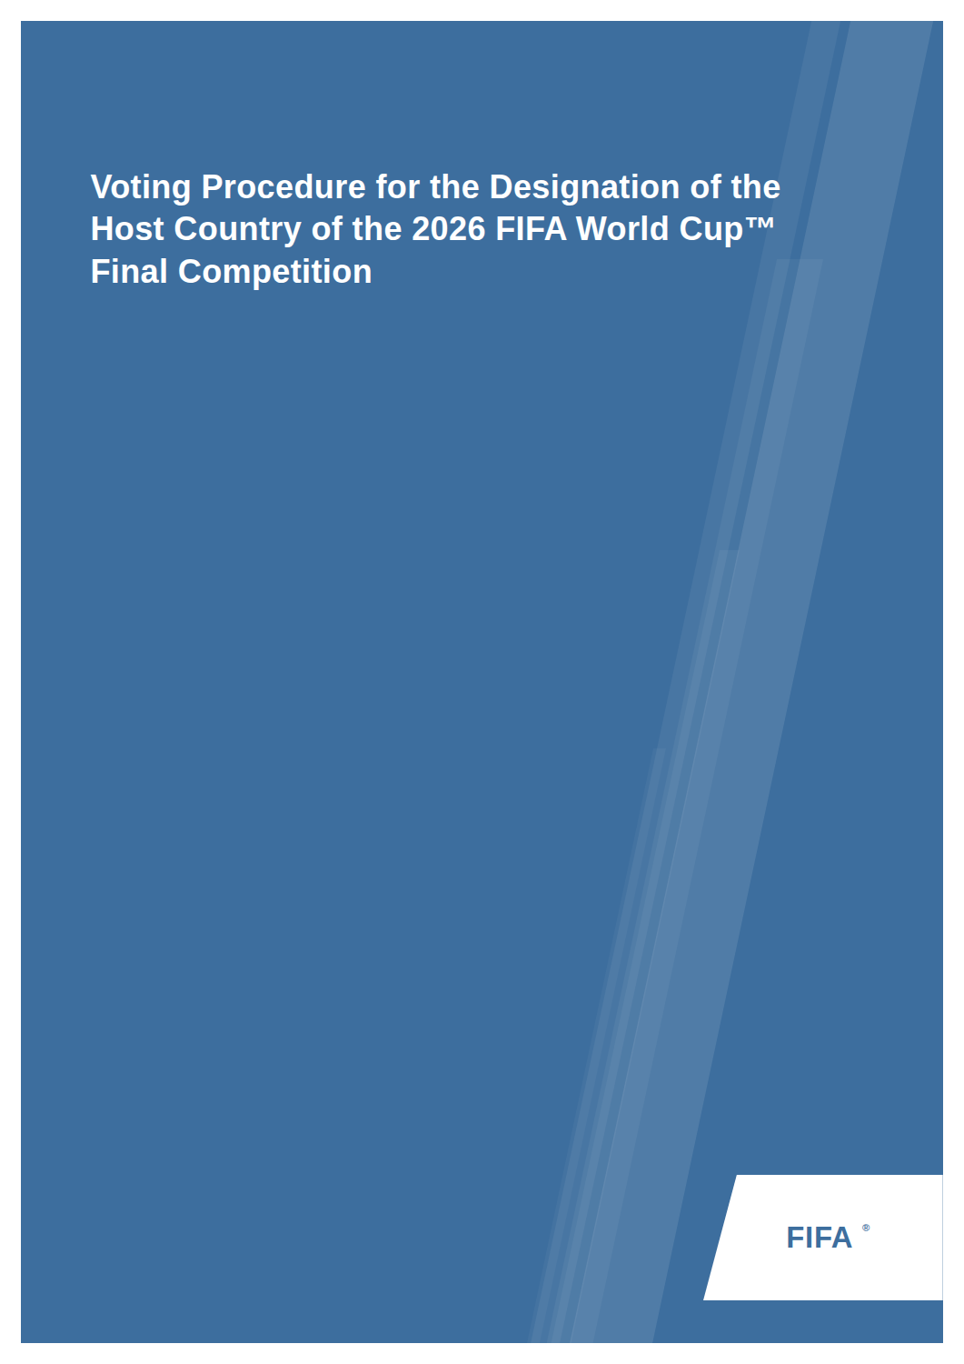Voting Procedure for the Designation of the Host Country of the 2026 FIFA World Cup™ Final Competition
FIFA®